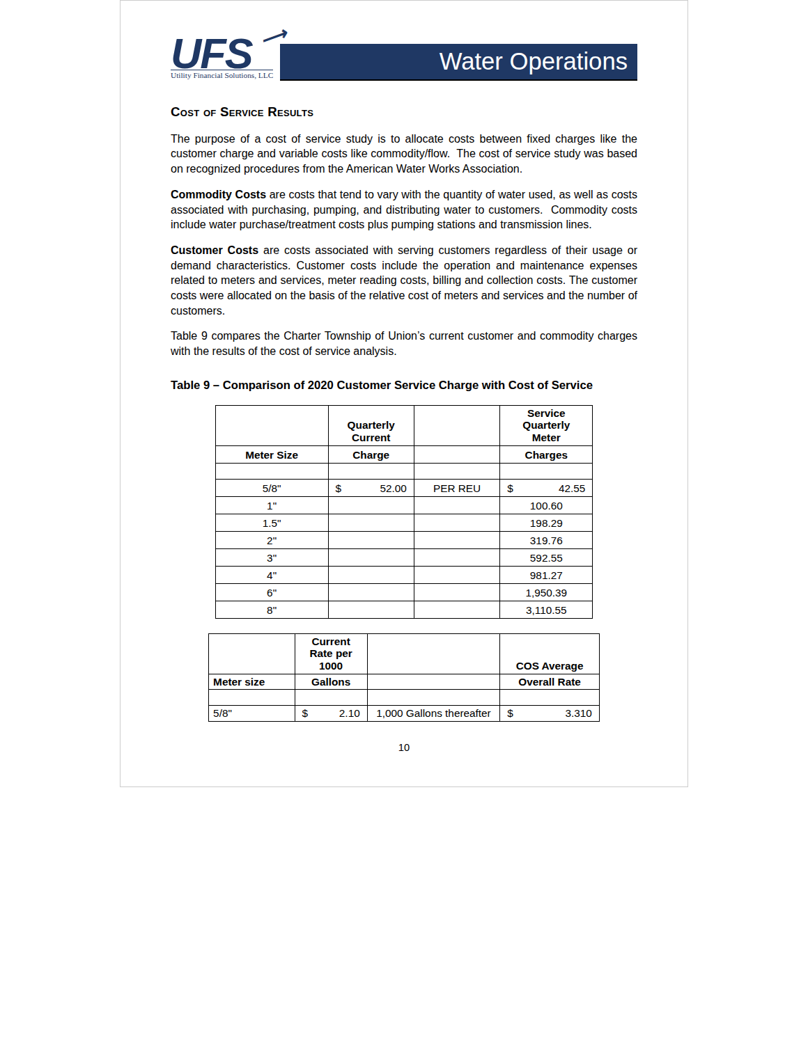UFS⟶
Utility Financial Solutions, LLC
Water Operations
Cost of Service Results
The purpose of a cost of service study is to allocate costs between fixed charges like the customer charge and variable costs like commodity/flow. The cost of service study was based on recognized procedures from the American Water Works Association.
Commodity Costs are costs that tend to vary with the quantity of water used, as well as costs associated with purchasing, pumping, and distributing water to customers. Commodity costs include water purchase/treatment costs plus pumping stations and transmission lines.
Customer Costs are costs associated with serving customers regardless of their usage or demand characteristics. Customer costs include the operation and maintenance expenses related to meters and services, meter reading costs, billing and collection costs. The customer costs were allocated on the basis of the relative cost of meters and services and the number of customers.
Table 9 compares the Charter Township of Union’s current customer and commodity charges with the results of the cost of service analysis.
Table 9 – Comparison of 2020 Customer Service Charge with Cost of Service
| | Quarterly Current | | Service Quarterly Meter |
| --- | --- | --- | --- |
| Meter Size | Charge | | Charges |
| 5/8" | $ 52.00 | PER REU | $ 42.55 |
| 1" | | | 100.60 |
| 1.5" | | | 198.29 |
| 2" | | | 319.76 |
| 3" | | | 592.55 |
| 4" | | | 981.27 |
| 6" | | | 1,950.39 |
| 8" | | | 3,110.55 |
| | Current Rate per 1000 | | COS Average |
| --- | --- | --- | --- |
| Meter size | Gallons | | Overall Rate |
| 5/8" | $ 2.10 | 1,000 Gallons thereafter | $ 3.310 |
10